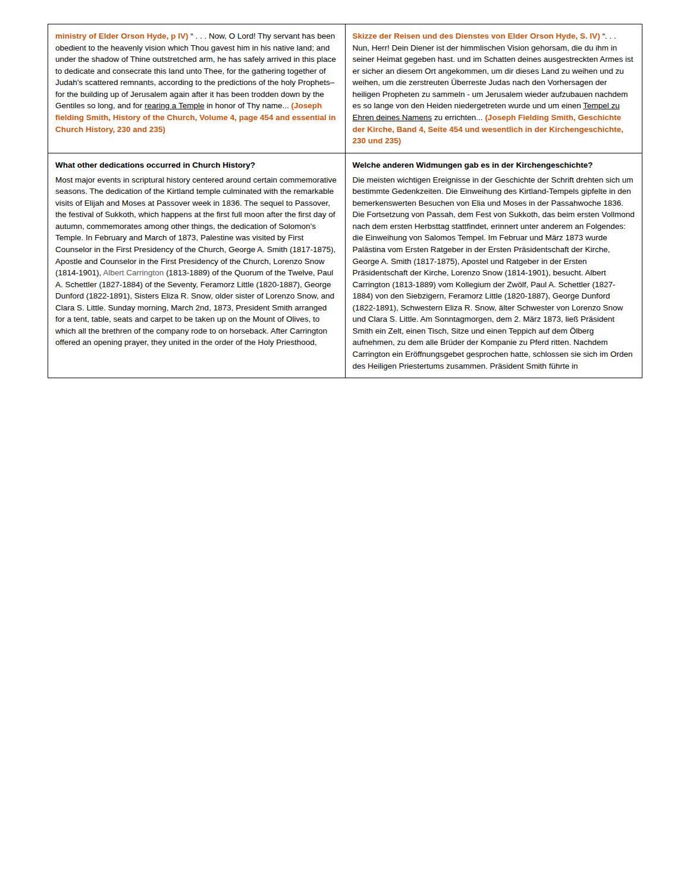| ministry of Elder Orson Hyde, p IV) “ . . . Now, O Lord! Thy servant has been obedient to the heavenly vision which Thou gavest him in his native land; and under the shadow of Thine outstretched arm, he has safely arrived in this place to dedicate and consecrate this land unto Thee, for the gathering together of Judah's scattered remnants, according to the predictions of the holy Prophets–for the building up of Jerusalem again after it has been trodden down by the Gentiles so long, and for rearing a Temple in honor of Thy name... (Joseph fielding Smith, History of the Church, Volume 4, page 454 and essential in Church History, 230 and 235) | Skizze der Reisen und des Dienstes von Elder Orson Hyde, S. IV) “. . . Nun, Herr! Dein Diener ist der himmlischen Vision gehorsam, die du ihm in seiner Heimat gegeben hast. und im Schatten deines ausgestreckten Armes ist er sicher an diesem Ort angekommen, um dir dieses Land zu weihen und zu weihen, um die zerstreuten Überreste Judas nach den Vorhersagen der heiligen Propheten zu sammeln - um Jerusalem wieder aufzubauen nachdem es so lange von den Heiden niedergetreten wurde und um einen Tempel zu Ehren deines Namens zu errichten... (Joseph Fielding Smith, Geschichte der Kirche, Band 4, Seite 454 und wesentlich in der Kirchengeschichte, 230 und 235) |
| What other dedications occurred in Church History? Most major events in scriptural history centered around certain commemorative seasons. The dedication of the Kirtland temple culminated with the remarkable visits of Elijah and Moses at Passover week in 1836. The sequel to Passover, the festival of Sukkoth, which happens at the first full moon after the first day of autumn, commemorates among other things, the dedication of Solomon’s Temple. In February and March of 1873, Palestine was visited by First Counselor in the First Presidency of the Church, George A. Smith (1817-1875), Apostle and Counselor in the First Presidency of the Church, Lorenzo Snow (1814-1901), Albert Carrington (1813-1889) of the Quorum of the Twelve, Paul A. Schettler (1827-1884) of the Seventy, Feramorz Little (1820-1887), George Dunford (1822-1891), Sisters Eliza R. Snow, older sister of Lorenzo Snow, and Clara S. Little. Sunday morning, March 2nd, 1873, President Smith arranged for a tent, table, seats and carpet to be taken up on the Mount of Olives, to which all the brethren of the company rode to on horseback. After Carrington offered an opening prayer, they united in the order of the Holy Priesthood, | Welche anderen Widmungen gab es in der Kirchengeschichte? Die meisten wichtigen Ereignisse in der Geschichte der Schrift drehten sich um bestimmte Gedenkzeiten. Die Einweihung des Kirtland-Tempels gipfelte in den bemerkenswerten Besuchen von Elia und Moses in der Passahwoche 1836. Die Fortsetzung von Passah, dem Fest von Sukkoth, das beim ersten Vollmond nach dem ersten Herbsttag stattfindet, erinnert unter anderem an Folgendes: die Einweihung von Salomos Tempel. Im Februar und März 1873 wurde Palästina vom Ersten Ratgeber in der Ersten Präsidentschaft der Kirche, George A. Smith (1817-1875), Apostel und Ratgeber in der Ersten Präsidentschaft der Kirche, Lorenzo Snow (1814-1901), besucht. Albert Carrington (1813-1889) vom Kollegium der Zwölf, Paul A. Schettler (1827-1884) von den Siebzigern, Feramorz Little (1820-1887), George Dunford (1822-1891), Schwestern Eliza R. Snow, älter Schwester von Lorenzo Snow und Clara S. Little. Am Sonntagmorgen, dem 2. März 1873, ließ Präsident Smith ein Zelt, einen Tisch, Sitze und einen Teppich auf dem Ölberg aufnehmen, zu dem alle Brüder der Kompanie zu Pferd ritten. Nachdem Carrington ein Eröffnungsgebet gesprochen hatte, schlossen sie sich im Orden des Heiligen Priestertums zusammen. Präsident Smith führte in |